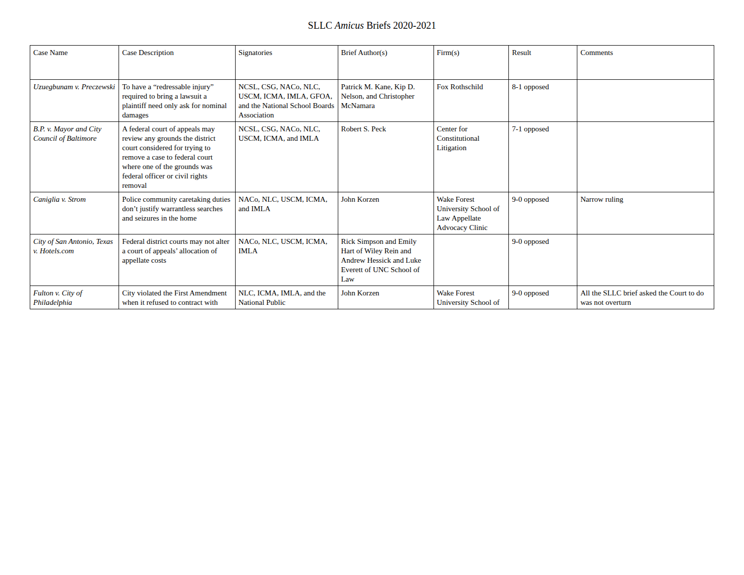SLLC Amicus Briefs 2020-2021
| Case Name | Case Description | Signatories | Brief Author(s) | Firm(s) | Result | Comments |
| --- | --- | --- | --- | --- | --- | --- |
| Uzuegbunam v. Preczewski | To have a “redressable injury” required to bring a lawsuit a plaintiff need only ask for nominal damages | NCSL, CSG, NACo, NLC, USCM, ICMA, IMLA, GFOA, and the National School Boards Association | Patrick M. Kane, Kip D. Nelson, and Christopher McNamara | Fox Rothschild | 8-1 opposed | |
| B.P. v. Mayor and City Council of Baltimore | A federal court of appeals may review any grounds the district court considered for trying to remove a case to federal court where one of the grounds was federal officer or civil rights removal | NCSL, CSG, NACo, NLC, USCM, ICMA, and IMLA | Robert S. Peck | Center for Constitutional Litigation | 7-1 opposed | |
| Caniglia v. Strom | Police community caretaking duties don’t justify warrantless searches and seizures in the home | NACo, NLC, USCM, ICMA, and IMLA | John Korzen | Wake Forest University School of Law Appellate Advocacy Clinic | 9-0 opposed | Narrow ruling |
| City of San Antonio, Texas v. Hotels.com | Federal district courts may not alter a court of appeals’ allocation of appellate costs | NACo, NLC, USCM, ICMA, IMLA | Rick Simpson and Emily Hart of Wiley Rein and Andrew Hessick and Luke Everett of UNC School of Law | | 9-0 opposed | |
| Fulton v. City of Philadelphia | City violated the First Amendment when it refused to contract with | NLC, ICMA, IMLA, and the National Public | John Korzen | Wake Forest University School of | 9-0 opposed | All the SLLC brief asked the Court to do was not overturn |